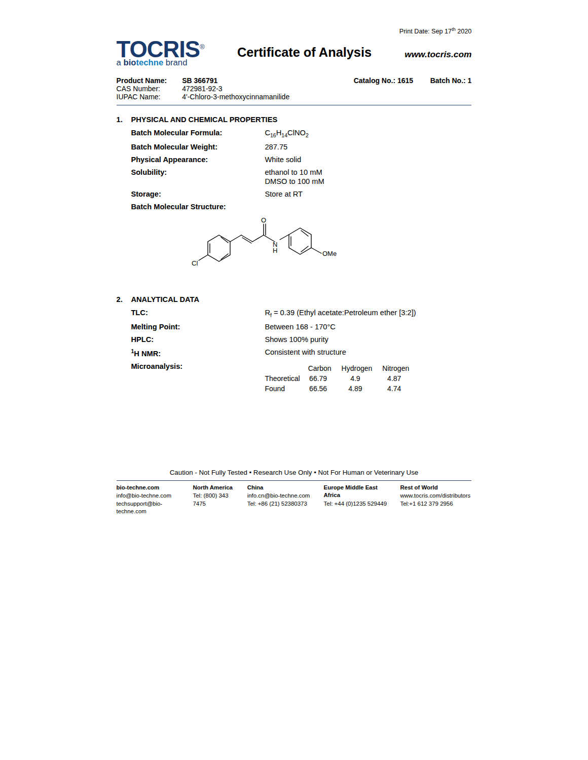Print Date: Sep 17th 2020
TOCRIS®
a bio techne brand
Certificate of Analysis
www.tocris.com
Product Name:
SB 366791
Catalog No.: 1615
Batch No.: 1
CAS Number:
472981-92-3
IUPAC Name:
4'-Chloro-3-methoxycinnamanilide
1. PHYSICAL AND CHEMICAL PROPERTIES
Batch Molecular Formula:
C16H14ClNO2
Batch Molecular Weight:
287.75
Physical Appearance:
White solid
Solubility:
ethanol to 10 mM
DMSO to 100 mM
Storage:
Store at RT
Batch Molecular Structure:
Cl O N H OMe
2. ANALYTICAL DATA
TLC:
Rf = 0.39 (Ethyl acetate:Petroleum ether [3:2])
Melting Point:
Between 168 - 170°C
HPLC:
Shows 100% purity
1H NMR:
Consistent with structure
Microanalysis:
| | Carbon | Hydrogen | Nitrogen |
| --- | --- | --- | --- |
| Theoretical | 66.79 | 4.9 | 4.87 |
| Found | 66.56 | 4.89 | 4.74 |
Caution - Not Fully Tested • Research Use Only • Not For Human or Veterinary Use
bio-techne.com
info@bio-techne.com
techsupport@bio-techne.com
North America
Tel: (800) 343 7475
China
info.cn@bio-techne.com
Tel: +86 (21) 52380373
Europe Middle East Africa
Tel: +44 (0)1235 529449
Rest of World
www.tocris.com/distributors
Tel:+1 612 379 2956